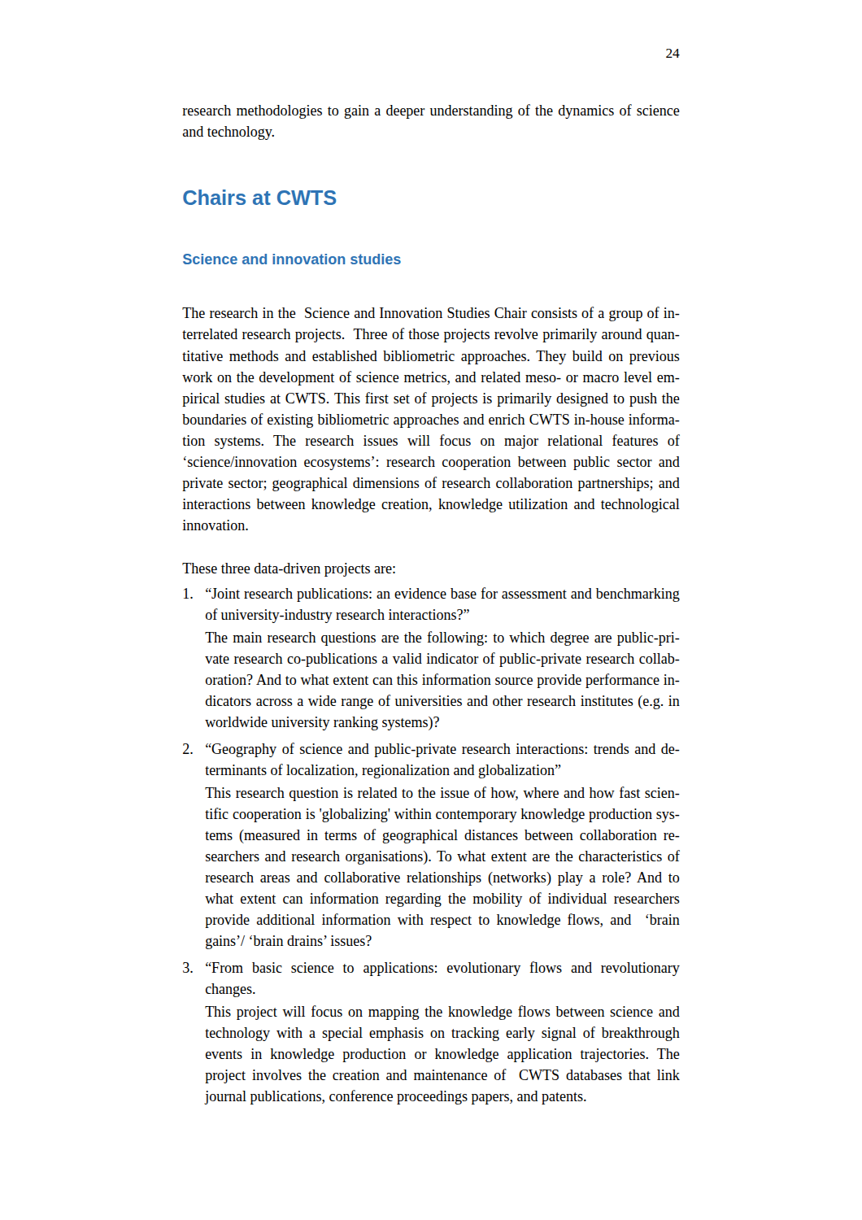24
research methodologies to gain a deeper understanding of the dynamics of science and technology.
Chairs at CWTS
Science and innovation studies
The research in the Science and Innovation Studies Chair consists of a group of interrelated research projects. Three of those projects revolve primarily around quantitative methods and established bibliometric approaches. They build on previous work on the development of science metrics, and related meso- or macro level empirical studies at CWTS. This first set of projects is primarily designed to push the boundaries of existing bibliometric approaches and enrich CWTS in-house information systems. The research issues will focus on major relational features of ‘science/innovation ecosystems’: research cooperation between public sector and private sector; geographical dimensions of research collaboration partnerships; and interactions between knowledge creation, knowledge utilization and technological innovation.
These three data-driven projects are:
“Joint research publications: an evidence base for assessment and benchmarking of university-industry research interactions?”
The main research questions are the following: to which degree are public-private research co-publications a valid indicator of public-private research collaboration? And to what extent can this information source provide performance indicators across a wide range of universities and other research institutes (e.g. in worldwide university ranking systems)?
“Geography of science and public-private research interactions: trends and determinants of localization, regionalization and globalization”
This research question is related to the issue of how, where and how fast scientific cooperation is 'globalizing' within contemporary knowledge production systems (measured in terms of geographical distances between collaboration researchers and research organisations). To what extent are the characteristics of research areas and collaborative relationships (networks) play a role? And to what extent can information regarding the mobility of individual researchers provide additional information with respect to knowledge flows, and ‘brain gains’/ ‘brain drains’ issues?
“From basic science to applications: evolutionary flows and revolutionary changes.
This project will focus on mapping the knowledge flows between science and technology with a special emphasis on tracking early signal of breakthrough events in knowledge production or knowledge application trajectories. The project involves the creation and maintenance of CWTS databases that link journal publications, conference proceedings papers, and patents.